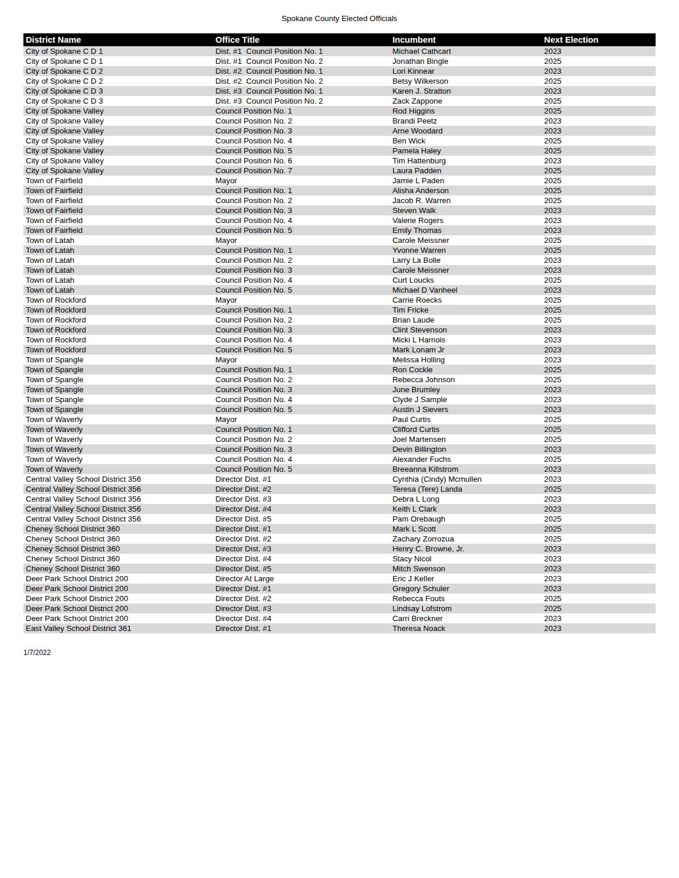Spokane County Elected Officials
| District Name | Office Title | Incumbent | Next Election |
| --- | --- | --- | --- |
| City of Spokane C D 1 | Dist. #1 Council Position No. 1 | Michael Cathcart | 2023 |
| City of Spokane C D 1 | Dist. #1 Council Position No. 2 | Jonathan Bingle | 2025 |
| City of Spokane C D 2 | Dist. #2 Council Position No. 1 | Lori Kinnear | 2023 |
| City of Spokane C D 2 | Dist. #2 Council Position No. 2 | Betsy Wilkerson | 2025 |
| City of Spokane C D 3 | Dist. #3 Council Position No. 1 | Karen J. Stratton | 2023 |
| City of Spokane C D 3 | Dist. #3 Council Position No. 2 | Zack Zappone | 2025 |
| City of Spokane Valley | Council Position No. 1 | Rod Higgins | 2025 |
| City of Spokane Valley | Council Position No. 2 | Brandi Peetz | 2023 |
| City of Spokane Valley | Council Position No. 3 | Arne Woodard | 2023 |
| City of Spokane Valley | Council Position No. 4 | Ben Wick | 2025 |
| City of Spokane Valley | Council Position No. 5 | Pamela Haley | 2025 |
| City of Spokane Valley | Council Position No. 6 | Tim Hattenburg | 2023 |
| City of Spokane Valley | Council Position No. 7 | Laura Padden | 2025 |
| Town of Fairfield | Mayor | Jamie L Paden | 2025 |
| Town of Fairfield | Council Position No. 1 | Alisha Anderson | 2025 |
| Town of Fairfield | Council Position No. 2 | Jacob R. Warren | 2025 |
| Town of Fairfield | Council Position No. 3 | Steven Walk | 2023 |
| Town of Fairfield | Council Position No. 4 | Valerie Rogers | 2023 |
| Town of Fairfield | Council Position No. 5 | Emily Thomas | 2023 |
| Town of Latah | Mayor | Carole Meissner | 2025 |
| Town of Latah | Council Position No. 1 | Yvonne Warren | 2025 |
| Town of Latah | Council Position No. 2 | Larry La Bolle | 2023 |
| Town of Latah | Council Position No. 3 | Carole Meissner | 2023 |
| Town of Latah | Council Position No. 4 | Curt Loucks | 2025 |
| Town of Latah | Council Position No. 5 | Michael D Vanheel | 2023 |
| Town of Rockford | Mayor | Carrie Roecks | 2025 |
| Town of Rockford | Council Position No. 1 | Tim Fricke | 2025 |
| Town of Rockford | Council Position No. 2 | Brian Laude | 2025 |
| Town of Rockford | Council Position No. 3 | Clint Stevenson | 2023 |
| Town of Rockford | Council Position No. 4 | Micki L Harnois | 2023 |
| Town of Rockford | Council Position No. 5 | Mark Lonam Jr | 2023 |
| Town of Spangle | Mayor | Melissa Holling | 2023 |
| Town of Spangle | Council Position No. 1 | Ron Cockle | 2025 |
| Town of Spangle | Council Position No. 2 | Rebecca Johnson | 2025 |
| Town of Spangle | Council Position No. 3 | June Brumley | 2023 |
| Town of Spangle | Council Position No. 4 | Clyde J Sample | 2023 |
| Town of Spangle | Council Position No. 5 | Austin J Sievers | 2023 |
| Town of Waverly | Mayor | Paul Curtis | 2025 |
| Town of Waverly | Council Position No. 1 | Clifford Curtis | 2025 |
| Town of Waverly | Council Position No. 2 | Joel Martensen | 2025 |
| Town of Waverly | Council Position No. 3 | Devin Billington | 2023 |
| Town of Waverly | Council Position No. 4 | Alexander Fuchs | 2025 |
| Town of Waverly | Council Position No. 5 | Breeanna Killstrom | 2023 |
| Central Valley School District 356 | Director Dist. #1 | Cynthia (Cindy) Mcmullen | 2023 |
| Central Valley School District 356 | Director Dist. #2 | Teresa (Tere) Landa | 2025 |
| Central Valley School District 356 | Director Dist. #3 | Debra L Long | 2023 |
| Central Valley School District 356 | Director Dist. #4 | Keith L Clark | 2023 |
| Central Valley School District 356 | Director Dist. #5 | Pam Orebaugh | 2025 |
| Cheney School District 360 | Director Dist. #1 | Mark L Scott | 2025 |
| Cheney School District 360 | Director Dist. #2 | Zachary Zorrozua | 2025 |
| Cheney School District 360 | Director Dist. #3 | Henry C. Browne, Jr. | 2023 |
| Cheney School District 360 | Director Dist. #4 | Stacy Nicol | 2023 |
| Cheney School District 360 | Director Dist. #5 | Mitch Swenson | 2023 |
| Deer Park School District 200 | Director At Large | Eric J Keller | 2023 |
| Deer Park School District 200 | Director Dist. #1 | Gregory Schuler | 2023 |
| Deer Park School District 200 | Director Dist. #2 | Rebecca Fouts | 2025 |
| Deer Park School District 200 | Director Dist. #3 | Lindsay Lofstrom | 2025 |
| Deer Park School District 200 | Director Dist. #4 | Carri Breckner | 2023 |
| East Valley School District 361 | Director Dist. #1 | Theresa Noack | 2023 |
1/7/2022